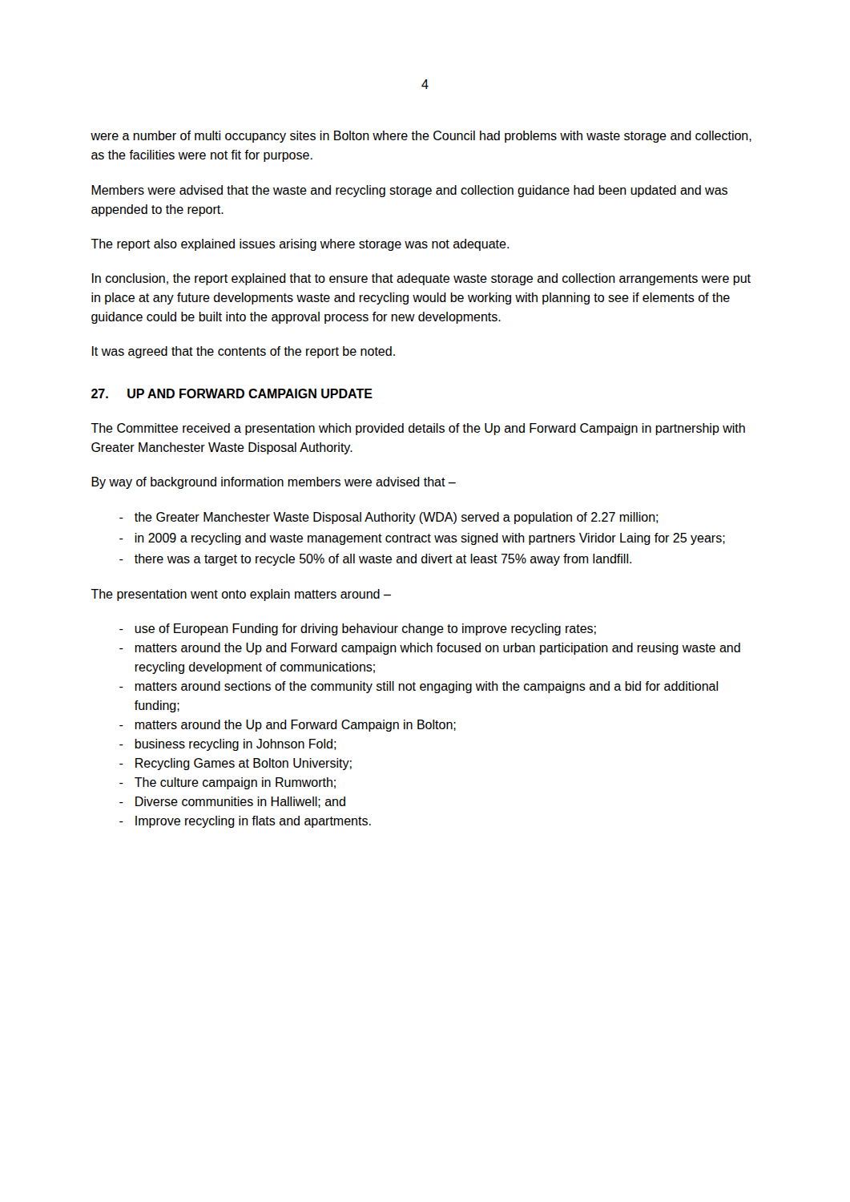4
were a number of multi occupancy sites in Bolton where the Council had problems with waste storage and collection, as the facilities were not fit for purpose.
Members were advised that the waste and recycling storage and collection guidance had been updated and was appended to the report.
The report also explained issues arising where storage was not adequate.
In conclusion, the report explained that to ensure that adequate waste storage and collection arrangements were put in place at any future developments waste and recycling would be working with planning to see if elements of the guidance could be built into the approval process for new developments.
It was agreed that the contents of the report be noted.
27. UP AND FORWARD CAMPAIGN UPDATE
The Committee received a presentation which provided details of the Up and Forward Campaign in partnership with Greater Manchester Waste Disposal Authority.
By way of background information members were advised that –
the Greater Manchester Waste Disposal Authority (WDA) served a population of 2.27 million;
in 2009 a recycling and waste management contract was signed with partners Viridor Laing for 25 years;
there was a target to recycle 50% of all waste and divert at least 75% away from landfill.
The presentation went onto explain matters around –
use of European Funding for driving behaviour change to improve recycling rates;
matters around the Up and Forward campaign which focused on urban participation and reusing waste and recycling development of communications;
matters around sections of the community still not engaging with the campaigns and a bid for additional funding;
matters around the Up and Forward Campaign in Bolton;
business recycling in Johnson Fold;
Recycling Games at Bolton University;
The culture campaign in Rumworth;
Diverse communities in Halliwell; and
Improve recycling in flats and apartments.